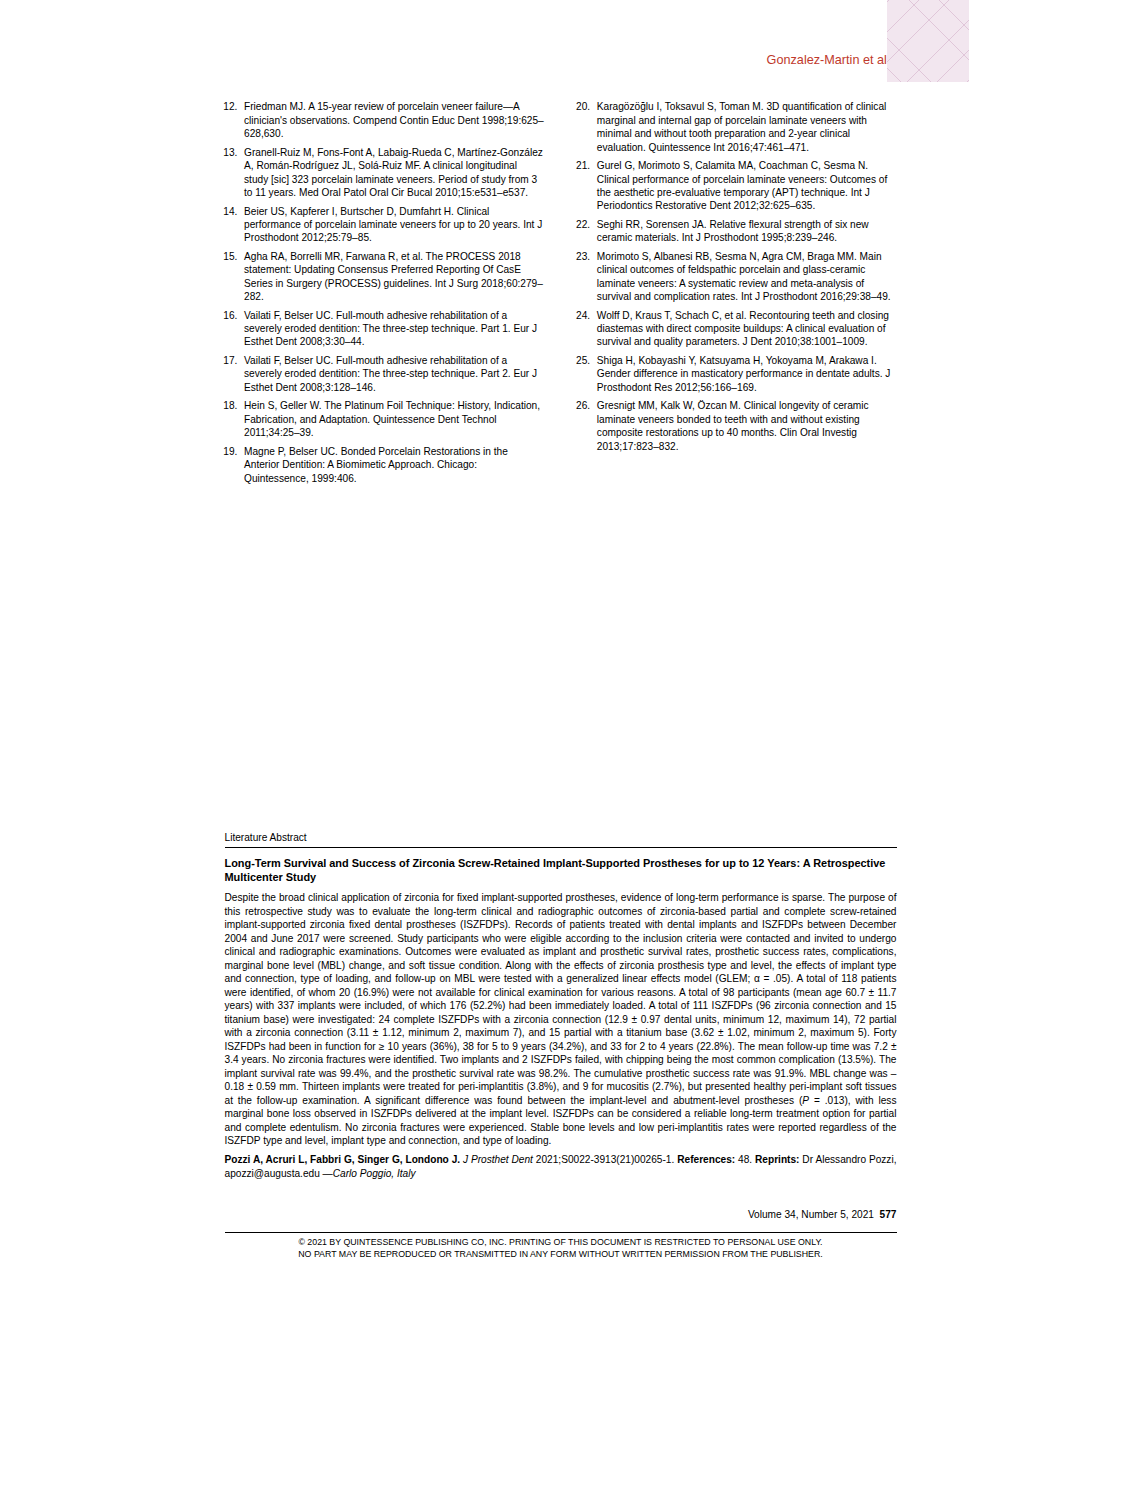Gonzalez-Martin et al
Friedman MJ. A 15-year review of porcelain veneer failure—A clinician's observations. Compend Contin Educ Dent 1998;19:625–628,630.
Granell-Ruiz M, Fons-Font A, Labaig-Rueda C, Martínez-González A, Román-Rodríguez JL, Solá-Ruiz MF. A clinical longitudinal study [sic] 323 porcelain laminate veneers. Period of study from 3 to 11 years. Med Oral Patol Oral Cir Bucal 2010;15:e531–e537.
Beier US, Kapferer I, Burtscher D, Dumfahrt H. Clinical performance of porcelain laminate veneers for up to 20 years. Int J Prosthodont 2012;25:79–85.
Agha RA, Borrelli MR, Farwana R, et al. The PROCESS 2018 statement: Updating Consensus Preferred Reporting Of CasE Series in Surgery (PROCESS) guidelines. Int J Surg 2018;60:279–282.
Vailati F, Belser UC. Full-mouth adhesive rehabilitation of a severely eroded dentition: The three-step technique. Part 1. Eur J Esthet Dent 2008;3:30–44.
Vailati F, Belser UC. Full-mouth adhesive rehabilitation of a severely eroded dentition: The three-step technique. Part 2. Eur J Esthet Dent 2008;3:128–146.
Hein S, Geller W. The Platinum Foil Technique: History, Indication, Fabrication, and Adaptation. Quintessence Dent Technol 2011;34:25–39.
Magne P, Belser UC. Bonded Porcelain Restorations in the Anterior Dentition: A Biomimetic Approach. Chicago: Quintessence, 1999:406.
Karagözöğlu I, Toksavul S, Toman M. 3D quantification of clinical marginal and internal gap of porcelain laminate veneers with minimal and without tooth preparation and 2-year clinical evaluation. Quintessence Int 2016;47:461–471.
Gurel G, Morimoto S, Calamita MA, Coachman C, Sesma N. Clinical performance of porcelain laminate veneers: Outcomes of the aesthetic pre-evaluative temporary (APT) technique. Int J Periodontics Restorative Dent 2012;32:625–635.
Seghi RR, Sorensen JA. Relative flexural strength of six new ceramic materials. Int J Prosthodont 1995;8:239–246.
Morimoto S, Albanesi RB, Sesma N, Agra CM, Braga MM. Main clinical outcomes of feldspathic porcelain and glass-ceramic laminate veneers: A systematic review and meta-analysis of survival and complication rates. Int J Prosthodont 2016;29:38–49.
Wolff D, Kraus T, Schach C, et al. Recontouring teeth and closing diastemas with direct composite buildups: A clinical evaluation of survival and quality parameters. J Dent 2010;38:1001–1009.
Shiga H, Kobayashi Y, Katsuyama H, Yokoyama M, Arakawa I. Gender difference in masticatory performance in dentate adults. J Prosthodont Res 2012;56:166–169.
Gresnigt MM, Kalk W, Özcan M. Clinical longevity of ceramic laminate veneers bonded to teeth with and without existing composite restorations up to 40 months. Clin Oral Investig 2013;17:823–832.
Literature Abstract
Long-Term Survival and Success of Zirconia Screw-Retained Implant-Supported Prostheses for up to 12 Years: A Retrospective Multicenter Study
Despite the broad clinical application of zirconia for fixed implant-supported prostheses, evidence of long-term performance is sparse. The purpose of this retrospective study was to evaluate the long-term clinical and radiographic outcomes of zirconia-based partial and complete screw-retained implant-supported zirconia fixed dental prostheses (ISZFDPs). Records of patients treated with dental implants and ISZFDPs between December 2004 and June 2017 were screened. Study participants who were eligible according to the inclusion criteria were contacted and invited to undergo clinical and radiographic examinations. Outcomes were evaluated as implant and prosthetic survival rates, prosthetic success rates, complications, marginal bone level (MBL) change, and soft tissue condition. Along with the effects of zirconia prosthesis type and level, the effects of implant type and connection, type of loading, and follow-up on MBL were tested with a generalized linear effects model (GLEM; α = .05). A total of 118 patients were identified, of whom 20 (16.9%) were not available for clinical examination for various reasons. A total of 98 participants (mean age 60.7 ± 11.7 years) with 337 implants were included, of which 176 (52.2%) had been immediately loaded. A total of 111 ISZFDPs (96 zirconia connection and 15 titanium base) were investigated: 24 complete ISZFDPs with a zirconia connection (12.9 ± 0.97 dental units, minimum 12, maximum 14), 72 partial with a zirconia connection (3.11 ± 1.12, minimum 2, maximum 7), and 15 partial with a titanium base (3.62 ± 1.02, minimum 2, maximum 5). Forty ISZFDPs had been in function for ≥ 10 years (36%), 38 for 5 to 9 years (34.2%), and 33 for 2 to 4 years (22.8%). The mean follow-up time was 7.2 ± 3.4 years. No zirconia fractures were identified. Two implants and 2 ISZFDPs failed, with chipping being the most common complication (13.5%). The implant survival rate was 99.4%, and the prosthetic survival rate was 98.2%. The cumulative prosthetic success rate was 91.9%. MBL change was –0.18 ± 0.59 mm. Thirteen implants were treated for peri-implantitis (3.8%), and 9 for mucositis (2.7%), but presented healthy peri-implant soft tissues at the follow-up examination. A significant difference was found between the implant-level and abutment-level prostheses (P = .013), with less marginal bone loss observed in ISZFDPs delivered at the implant level. ISZFDPs can be considered a reliable long-term treatment option for partial and complete edentulism. No zirconia fractures were experienced. Stable bone levels and low peri-implantitis rates were reported regardless of the ISZFDP type and level, implant type and connection, and type of loading.
Pozzi A, Acruri L, Fabbri G, Singer G, Londono J. J Prosthet Dent 2021;S0022-3913(21)00265-1. References: 48. Reprints: Dr Alessandro Pozzi, apozzi@augusta.edu —Carlo Poggio, Italy
Volume 34, Number 5, 2021 577
© 2021 BY QUINTESSENCE PUBLISHING CO, INC. PRINTING OF THIS DOCUMENT IS RESTRICTED TO PERSONAL USE ONLY.
NO PART MAY BE REPRODUCED OR TRANSMITTED IN ANY FORM WITHOUT WRITTEN PERMISSION FROM THE PUBLISHER.